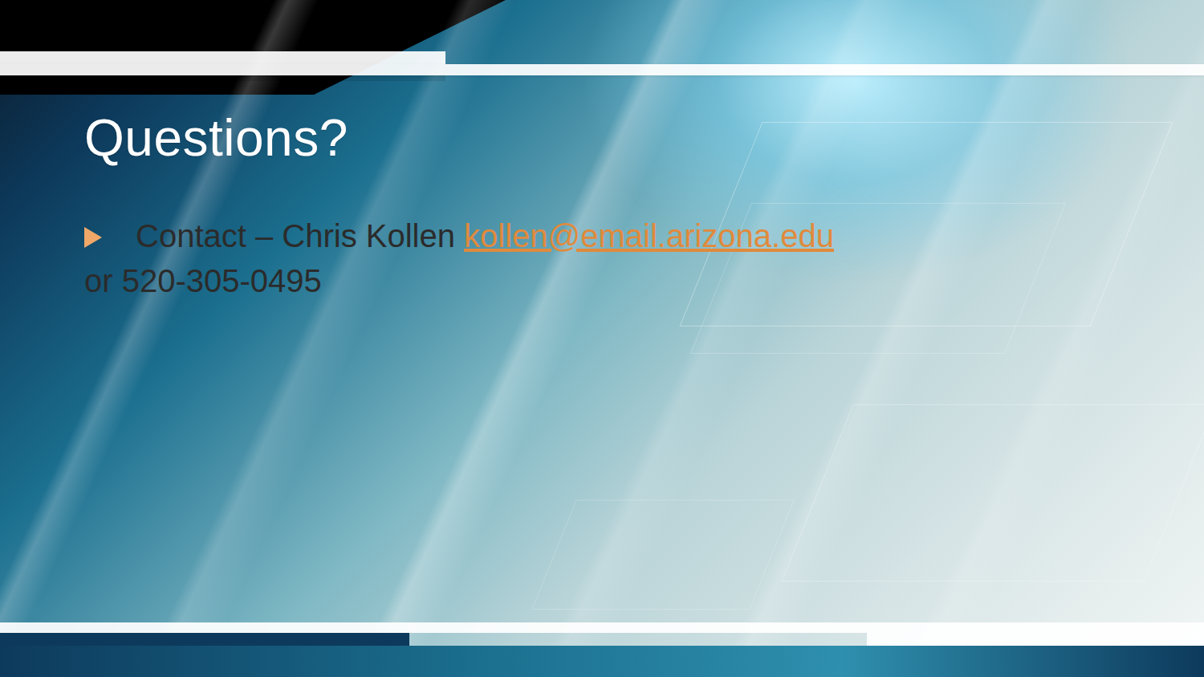Questions?
Contact – Chris Kollen kollen@email.arizona.edu
or 520-305-0495